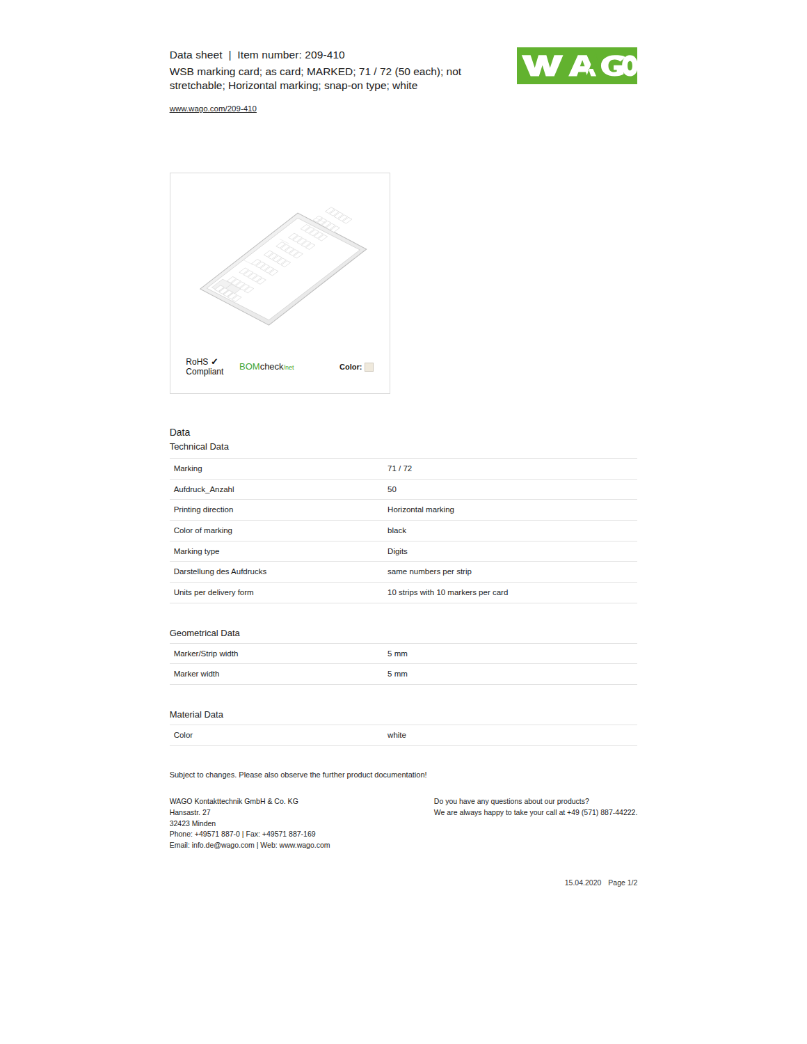Data sheet | Item number: 209-410
WSB marking card; as card; MARKED; 71 / 72 (50 each); not stretchable; Horizontal marking; snap-on type; white
www.wago.com/209-410
RoHS✓
Compliant
BOMcheck/net
Color:
Data
Technical Data
| Marking | 71 / 72 |
| Aufdruck_Anzahl | 50 |
| Printing direction | Horizontal marking |
| Color of marking | black |
| Marking type | Digits |
| Darstellung des Aufdrucks | same numbers per strip |
| Units per delivery form | 10 strips with 10 markers per card |
Geometrical Data
| Marker/Strip width | 5 mm |
| Marker width | 5 mm |
Material Data
| Color | white |
Subject to changes. Please also observe the further product documentation!
WAGO Kontakttechnik GmbH & Co. KG
Hansastr. 27
32423 Minden
Phone: +49571 887-0 | Fax: +49571 887-169
Email: info.de@wago.com | Web: www.wago.com
Do you have any questions about our products?
We are always happy to take your call at +49 (571) 887-44222.
15.04.2020 Page 1/2